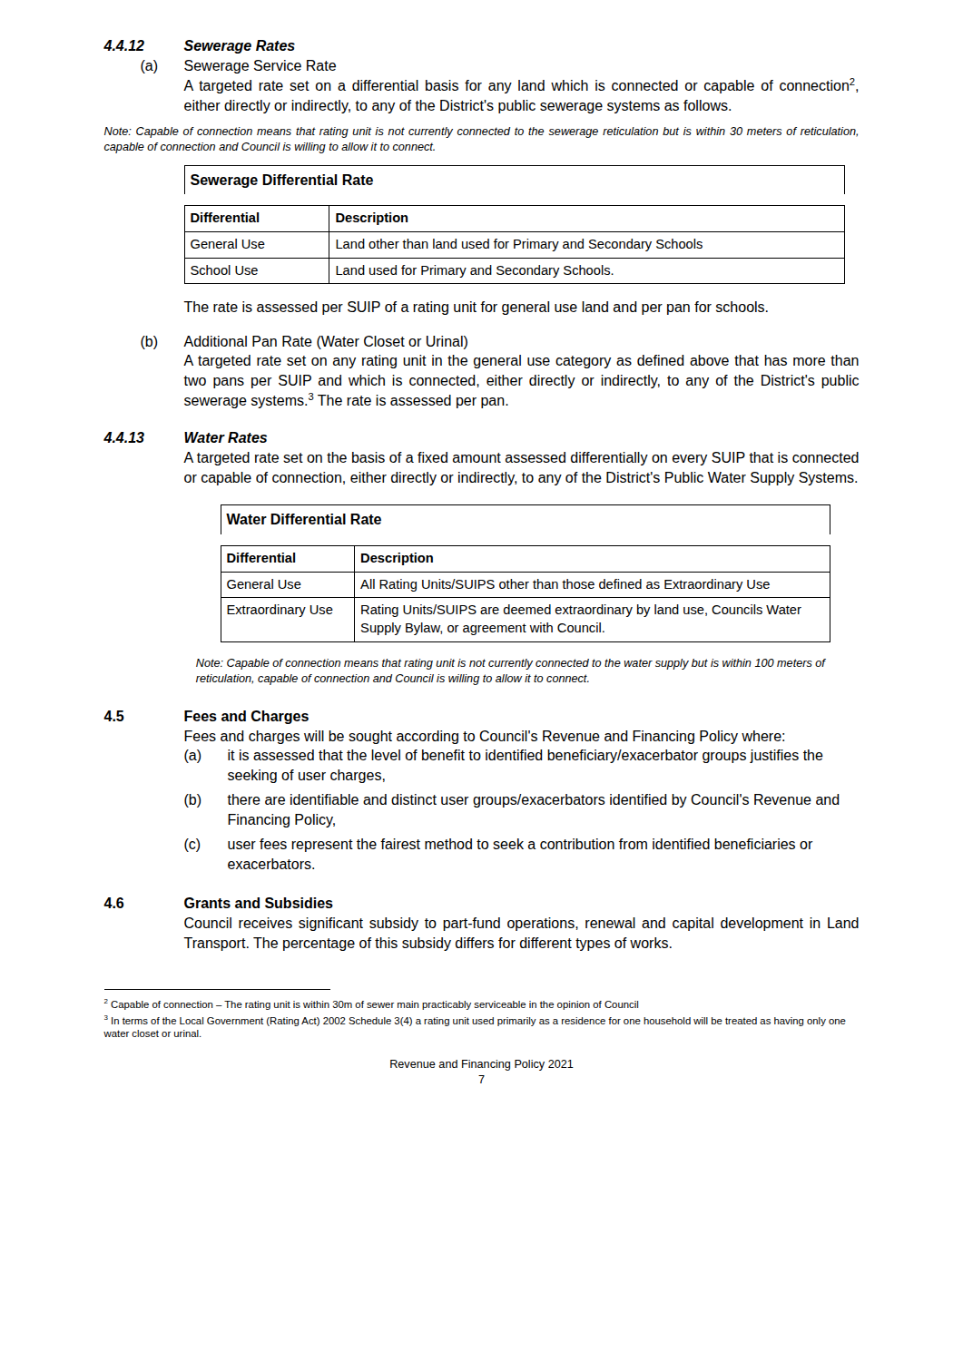4.4.12 Sewerage Rates
(a)
Sewerage Service Rate
A targeted rate set on a differential basis for any land which is connected or capable of connection2, either directly or indirectly, to any of the District's public sewerage systems as follows.
Note: Capable of connection means that rating unit is not currently connected to the sewerage reticulation but is within 30 meters of reticulation, capable of connection and Council is willing to allow it to connect.
Sewerage Differential Rate
| Differential | Description |
| --- | --- |
| General Use | Land other than land used for Primary and Secondary Schools |
| School Use | Land used for Primary and Secondary Schools. |
The rate is assessed per SUIP of a rating unit for general use land and per pan for schools.
(b)
Additional Pan Rate (Water Closet or Urinal)
A targeted rate set on any rating unit in the general use category as defined above that has more than two pans per SUIP and which is connected, either directly or indirectly, to any of the District's public sewerage systems.3 The rate is assessed per pan.
4.4.13 Water Rates
A targeted rate set on the basis of a fixed amount assessed differentially on every SUIP that is connected or capable of connection, either directly or indirectly, to any of the District's Public Water Supply Systems.
Water Differential Rate
| Differential | Description |
| --- | --- |
| General Use | All Rating Units/SUIPS other than those defined as Extraordinary Use |
| Extraordinary Use | Rating Units/SUIPS are deemed extraordinary by land use, Councils Water Supply Bylaw, or agreement with Council. |
Note: Capable of connection means that rating unit is not currently connected to the water supply but is within 100 meters of reticulation, capable of connection and Council is willing to allow it to connect.
4.5
Fees and Charges
Fees and charges will be sought according to Council's Revenue and Financing Policy where:
(a)
it is assessed that the level of benefit to identified beneficiary/exacerbator groups justifies the seeking of user charges,
(b)
there are identifiable and distinct user groups/exacerbators identified by Council's Revenue and Financing Policy,
(c)
user fees represent the fairest method to seek a contribution from identified beneficiaries or exacerbators.
4.6
Grants and Subsidies
Council receives significant subsidy to part-fund operations, renewal and capital development in Land Transport. The percentage of this subsidy differs for different types of works.
2 Capable of connection – The rating unit is within 30m of sewer main practicably serviceable in the opinion of Council
3 In terms of the Local Government (Rating Act) 2002 Schedule 3(4) a rating unit used primarily as a residence for one household will be treated as having only one water closet or urinal.
Revenue and Financing Policy 2021
7